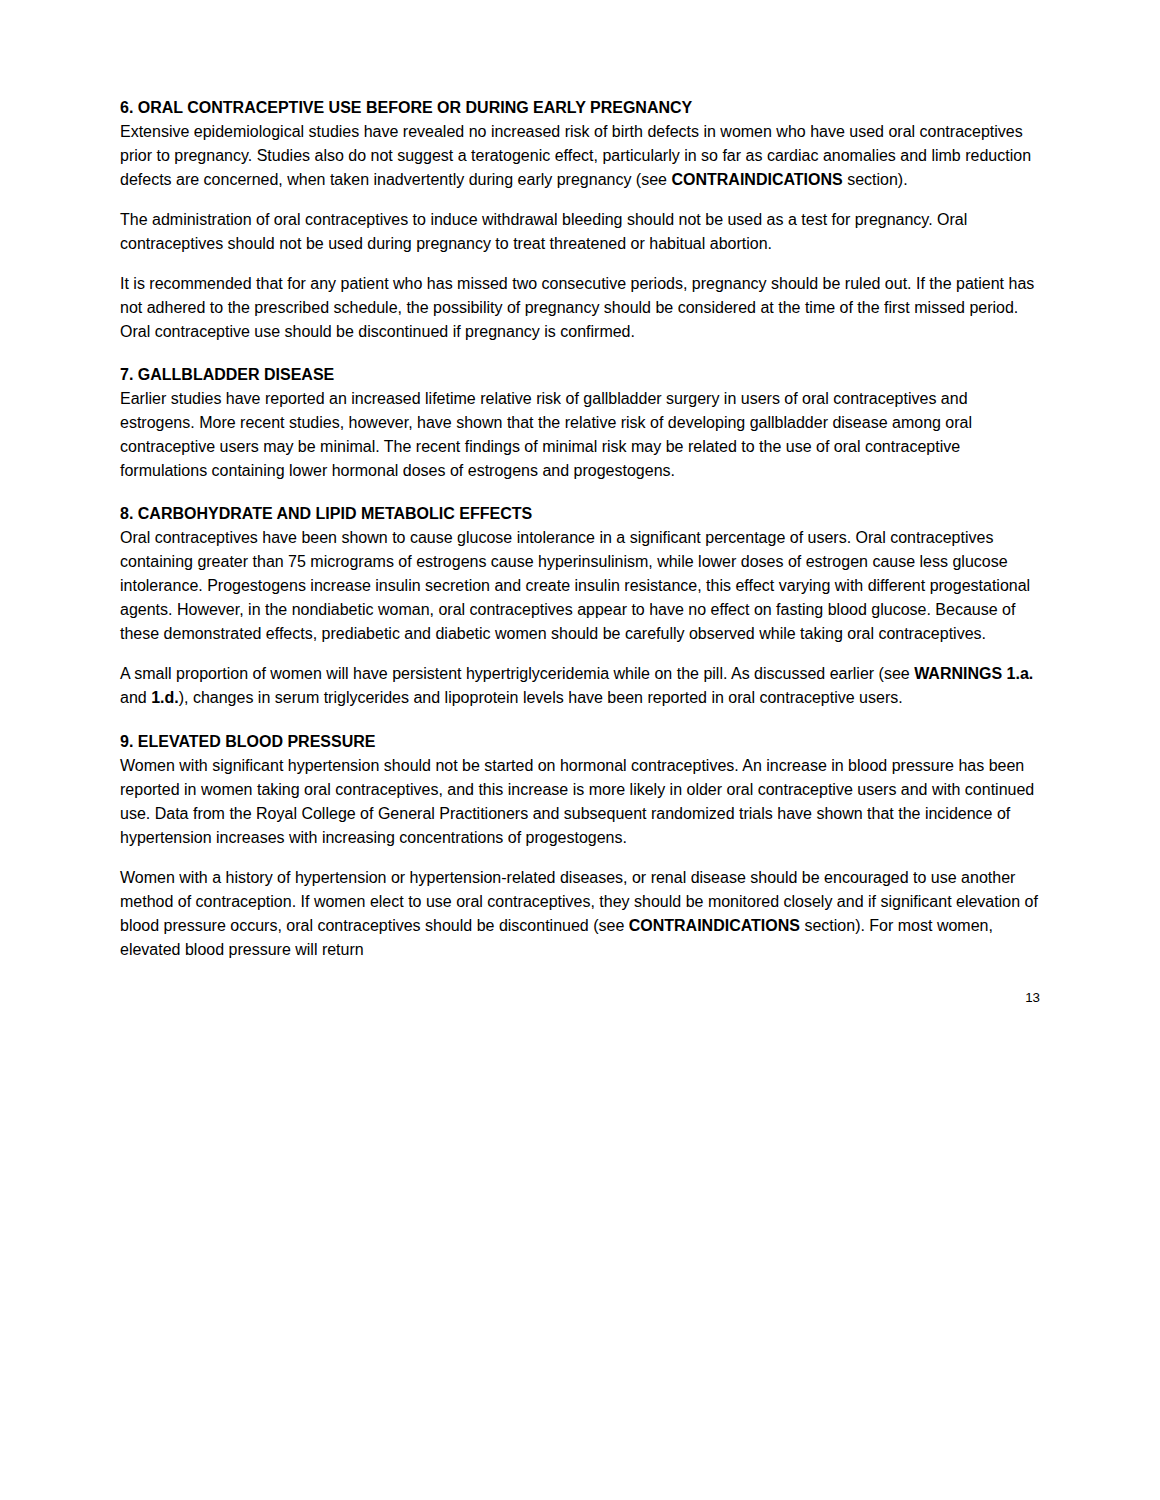6. Oral Contraceptive Use Before or During Early Pregnancy
Extensive epidemiological studies have revealed no increased risk of birth defects in women who have used oral contraceptives prior to pregnancy. Studies also do not suggest a teratogenic effect, particularly in so far as cardiac anomalies and limb reduction defects are concerned, when taken inadvertently during early pregnancy (see CONTRAINDICATIONS section).
The administration of oral contraceptives to induce withdrawal bleeding should not be used as a test for pregnancy. Oral contraceptives should not be used during pregnancy to treat threatened or habitual abortion.
It is recommended that for any patient who has missed two consecutive periods, pregnancy should be ruled out. If the patient has not adhered to the prescribed schedule, the possibility of pregnancy should be considered at the time of the first missed period. Oral contraceptive use should be discontinued if pregnancy is confirmed.
7. Gallbladder Disease
Earlier studies have reported an increased lifetime relative risk of gallbladder surgery in users of oral contraceptives and estrogens. More recent studies, however, have shown that the relative risk of developing gallbladder disease among oral contraceptive users may be minimal. The recent findings of minimal risk may be related to the use of oral contraceptive formulations containing lower hormonal doses of estrogens and progestogens.
8. Carbohydrate and Lipid Metabolic Effects
Oral contraceptives have been shown to cause glucose intolerance in a significant percentage of users. Oral contraceptives containing greater than 75 micrograms of estrogens cause hyperinsulinism, while lower doses of estrogen cause less glucose intolerance. Progestogens increase insulin secretion and create insulin resistance, this effect varying with different progestational agents. However, in the nondiabetic woman, oral contraceptives appear to have no effect on fasting blood glucose. Because of these demonstrated effects, prediabetic and diabetic women should be carefully observed while taking oral contraceptives.
A small proportion of women will have persistent hypertriglyceridemia while on the pill. As discussed earlier (see WARNINGS 1.a. and 1.d.), changes in serum triglycerides and lipoprotein levels have been reported in oral contraceptive users.
9. Elevated Blood Pressure
Women with significant hypertension should not be started on hormonal contraceptives. An increase in blood pressure has been reported in women taking oral contraceptives, and this increase is more likely in older oral contraceptive users and with continued use. Data from the Royal College of General Practitioners and subsequent randomized trials have shown that the incidence of hypertension increases with increasing concentrations of progestogens.
Women with a history of hypertension or hypertension-related diseases, or renal disease should be encouraged to use another method of contraception. If women elect to use oral contraceptives, they should be monitored closely and if significant elevation of blood pressure occurs, oral contraceptives should be discontinued (see CONTRAINDICATIONS section). For most women, elevated blood pressure will return
13